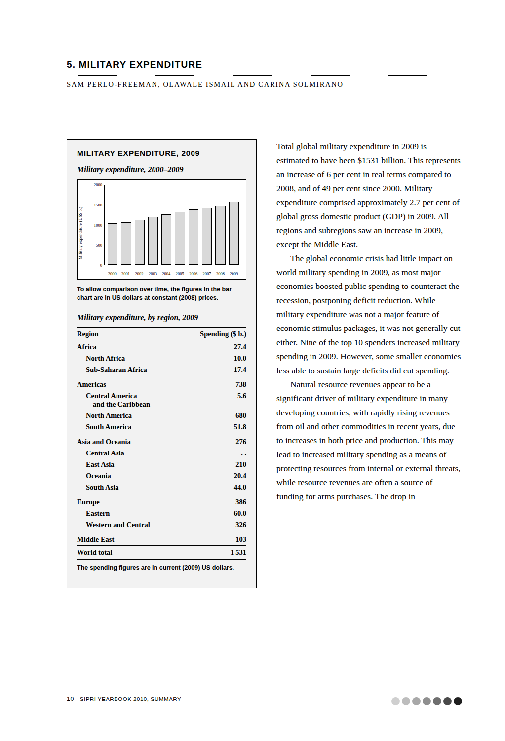5. Military expenditure
Sam Perlo-Freeman, Olawale Ismail and Carina Solmirano
Military expenditure, 2009
Military expenditure, 2000–2009
Military expenditure (US$ b.)
2000 1500 1000 500 0
2000200120022003200420052006200720082009
To allow comparison over time, the figures in the bar chart are in US dollars at constant (2008) prices.
Military expenditure, by region, 2009
| Region | Spending ($ b.) |
| --- | --- |
| Africa | 27.4 |
| North Africa | 10.0 |
| Sub-Saharan Africa | 17.4 |
| Americas | 738 |
| Central America and the Caribbean | 5.6 |
| North America | 680 |
| South America | 51.8 |
| Asia and Oceania | 276 |
| Central Asia | . . |
| East Asia | 210 |
| Oceania | 20.4 |
| South Asia | 44.0 |
| Europe | 386 |
| Eastern | 60.0 |
| Western and Central | 326 |
| Middle East | 103 |
| World total | 1 531 |
The spending figures are in current (2009) US dollars.
Total global military expenditure in 2009 is estimated to have been $1531 billion. This represents an increase of 6 per cent in real terms compared to 2008, and of 49 per cent since 2000. Military expenditure comprised approximately 2.7 per cent of global gross domestic product (GDP) in 2009. All regions and subregions saw an increase in 2009, except the Middle East.
The global economic crisis had little impact on world military spending in 2009, as most major economies boosted public spending to counteract the recession, postponing deficit reduction. While military expenditure was not a major feature of economic stimulus packages, it was not generally cut either. Nine of the top 10 spenders increased military spending in 2009. However, some smaller economies less able to sustain large deficits did cut spending.
Natural resource revenues appear to be a significant driver of military expenditure in many developing countries, with rapidly rising revenues from oil and other commodities in recent years, due to increases in both price and production. This may lead to increased military spending as a means of protecting resources from internal or external threats, while resource revenues are often a source of funding for arms purchases. The drop in
10 SIPRI YEARBOOK 2010, SUMMARY